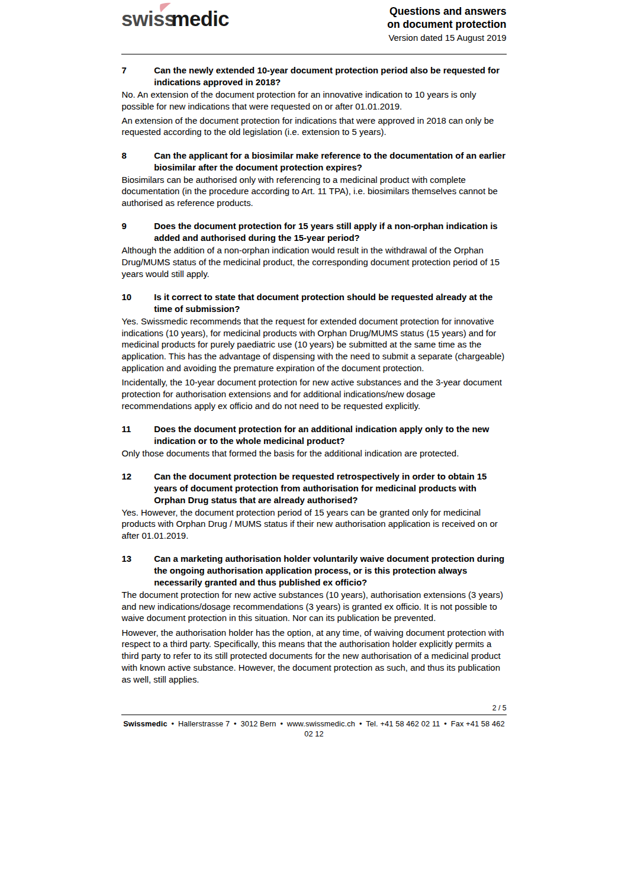swiss medic
Questions and answers
on document protection
Version dated 15 August 2019
7 Can the newly extended 10-year document protection period also be requested for indications approved in 2018?
No. An extension of the document protection for an innovative indication to 10 years is only possible for new indications that were requested on or after 01.01.2019.
An extension of the document protection for indications that were approved in 2018 can only be requested according to the old legislation (i.e. extension to 5 years).
8 Can the applicant for a biosimilar make reference to the documentation of an earlier biosimilar after the document protection expires?
Biosimilars can be authorised only with referencing to a medicinal product with complete documentation (in the procedure according to Art. 11 TPA), i.e. biosimilars themselves cannot be authorised as reference products.
9 Does the document protection for 15 years still apply if a non-orphan indication is added and authorised during the 15-year period?
Although the addition of a non-orphan indication would result in the withdrawal of the Orphan Drug/MUMS status of the medicinal product, the corresponding document protection period of 15 years would still apply.
10 Is it correct to state that document protection should be requested already at the time of submission?
Yes. Swissmedic recommends that the request for extended document protection for innovative indications (10 years), for medicinal products with Orphan Drug/MUMS status (15 years) and for medicinal products for purely paediatric use (10 years) be submitted at the same time as the application. This has the advantage of dispensing with the need to submit a separate (chargeable) application and avoiding the premature expiration of the document protection.
Incidentally, the 10-year document protection for new active substances and the 3-year document protection for authorisation extensions and for additional indications/new dosage recommendations apply ex officio and do not need to be requested explicitly.
11 Does the document protection for an additional indication apply only to the new indication or to the whole medicinal product?
Only those documents that formed the basis for the additional indication are protected.
12 Can the document protection be requested retrospectively in order to obtain 15 years of document protection from authorisation for medicinal products with Orphan Drug status that are already authorised?
Yes. However, the document protection period of 15 years can be granted only for medicinal products with Orphan Drug / MUMS status if their new authorisation application is received on or after 01.01.2019.
13 Can a marketing authorisation holder voluntarily waive document protection during the ongoing authorisation application process, or is this protection always necessarily granted and thus published ex officio?
The document protection for new active substances (10 years), authorisation extensions (3 years) and new indications/dosage recommendations (3 years) is granted ex officio. It is not possible to waive document protection in this situation. Nor can its publication be prevented.
However, the authorisation holder has the option, at any time, of waiving document protection with respect to a third party. Specifically, this means that the authorisation holder explicitly permits a third party to refer to its still protected documents for the new authorisation of a medicinal product with known active substance. However, the document protection as such, and thus its publication as well, still applies.
2 / 5
Swissmedic•Hallerstrasse 7•3012 Bern•www.swissmedic.ch•Tel. +41 58 462 02 11•Fax +41 58 462 02 12